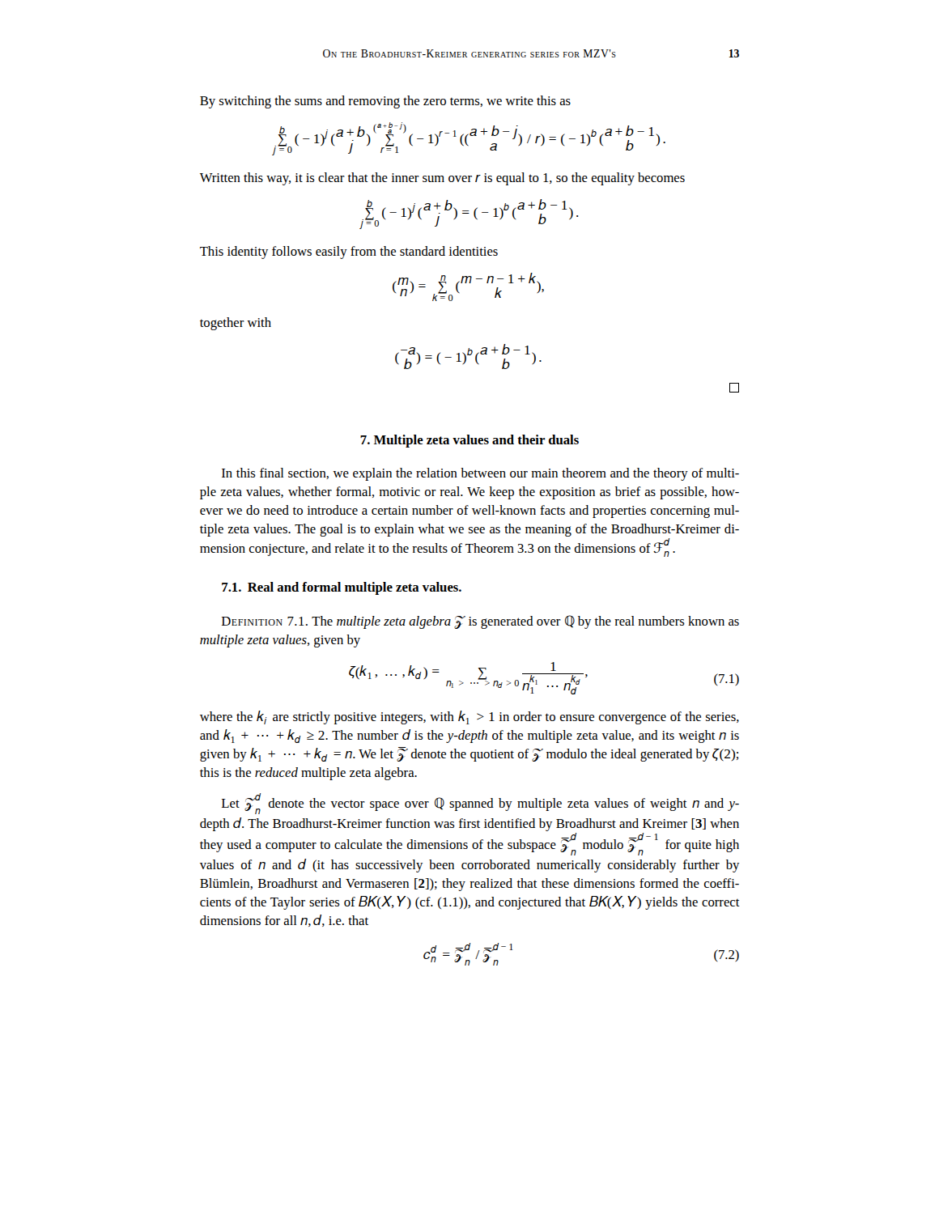On the Broadhurst-Kreimer generating series for MZV's 13
By switching the sums and removing the zero terms, we write this as
∑ j=0 b (−1)j ( a+b j ) ∑ r=1 ( a+b−j a ) (−1)r−1 ( ( a+b−j a ) / r ) = (−1)b ( a+b−1 b ) .
Written this way, it is clear that the inner sum over r is equal to 1, so the equality becomes
∑ j=0 b (−1)j ( a+b j ) = (−1)b ( a+b−1 b ) .
This identity follows easily from the standard identities
( mn ) = ∑ k=0 n ( m−n−1+k k ) ,
together with
( −ab ) = (−1)b ( a+b−1 b ) .
7. Multiple zeta values and their duals
In this final section, we explain the relation between our main theorem and the theory of multiple zeta values, whether formal, motivic or real. We keep the exposition as brief as possible, however we do need to introduce a certain number of well-known facts and properties concerning multiple zeta values. The goal is to explain what we see as the meaning of the Broadhurst-Kreimer dimension conjecture, and relate it to the results of Theorem 3.3 on the dimensions of ℱnd.
7.1. Real and formal multiple zeta values.
Definition 7.1. The multiple zeta algebra 𝒵 is generated over ℚ by the real numbers known as multiple zeta values, given by
ζ (k1,…,kd) = ∑ n1>⋯>nd>0 1 n1k1 ⋯ ndkd , (7.1)
where the ki are strictly positive integers, with k1>1 in order to ensure convergence of the series, and k1+⋯+kd≥2. The number d is the y-depth of the multiple zeta value, and its weight n is given by k1+⋯+kd=n. We let 𝒵¯ denote the quotient of 𝒵 modulo the ideal generated by ζ(2); this is the reduced multiple zeta algebra.
Let 𝒵nd denote the vector space over ℚ spanned by multiple zeta values of weight n and y-depth d. The Broadhurst-Kreimer function was first identified by Broadhurst and Kreimer [3] when they used a computer to calculate the dimensions of the subspace 𝒵¯nd modulo 𝒵¯nd−1 for quite high values of n and d (it has successively been corroborated numerically considerably further by Blümlein, Broadhurst and Vermaseren [2]); they realized that these dimensions formed the coefficients of the Taylor series of BK(X,Y) (cf. (1.1)), and conjectured that BK(X,Y) yields the correct dimensions for all n,d, i.e. that
cnd = 𝒵¯nd / 𝒵¯nd−1 (7.2)